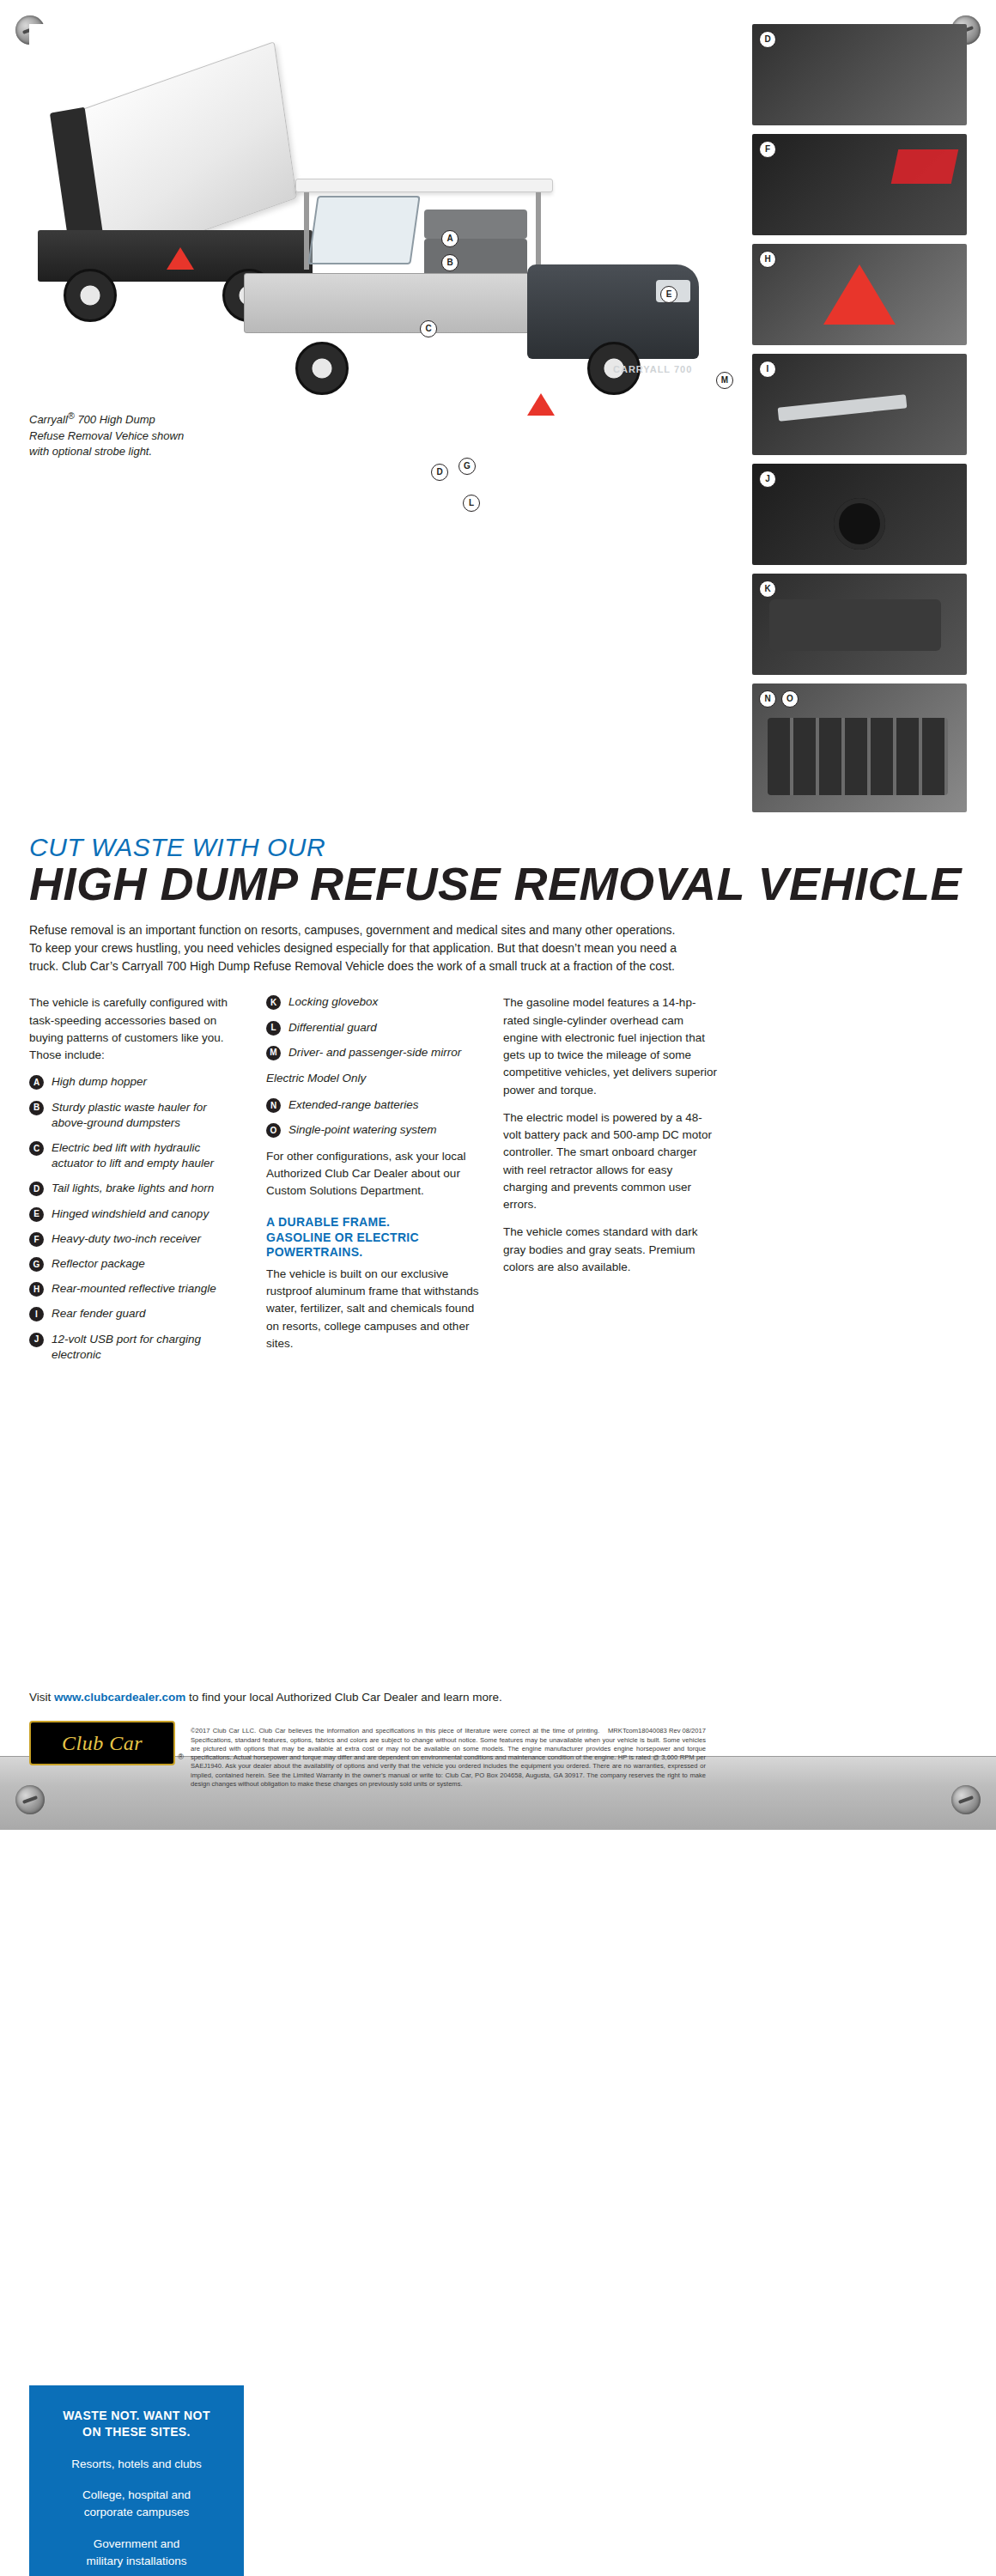CARRYALL 700
A B C E M D G L
Carryall® 700 High Dump
Refuse Removal Vehice shown
with optional strobe light.
D
F
H
I
J
K
N O
CUT WASTE WITH OUR
HIGH DUMP REFUSE REMOVAL VEHICLE
Refuse removal is an important function on resorts, campuses, government and medical sites and many other operations. To keep your crews hustling, you need vehicles designed especially for that application. But that doesn’t mean you need a truck. Club Car’s Carryall 700 High Dump Refuse Removal Vehicle does the work of a small truck at a fraction of the cost.
The vehicle is carefully configured with task-speeding accessories based on buying patterns of customers like you. Those include:
AHigh dump hopper
BSturdy plastic waste hauler for above-ground dumpsters
CElectric bed lift with hydraulic actuator to lift and empty hauler
DTail lights, brake lights and horn
EHinged windshield and canopy
FHeavy-duty two-inch receiver
GReflector package
HRear-mounted reflective triangle
IRear fender guard
J12-volt USB port for charging electronic
KLocking glovebox
LDifferential guard
MDriver- and passenger-side mirror
Electric Model Only
NExtended-range batteries
OSingle-point watering system
For other configurations, ask your local Authorized Club Car Dealer about our Custom Solutions Department.
A durable frame.
Gasoline or electric powertrains.
The vehicle is built on our exclusive rustproof aluminum frame that withstands water, fertilizer, salt and chemicals found on resorts, college campuses and other sites.
The gasoline model features a 14-hp-rated single-cylinder overhead cam engine with electronic fuel injection that gets up to twice the mileage of some competitive vehicles, yet delivers superior power and torque.
The electric model is powered by a 48-volt battery pack and 500-amp DC motor controller. The smart onboard charger with reel retractor allows for easy charging and prevents common user errors.
The vehicle comes standard with dark gray bodies and gray seats. Premium colors are also available.
Waste not. Want not
on these sites.
Resorts, hotels and clubs
College, hospital and
corporate campuses
Government and
military installations
Public parks
Golf courses
Visit www.clubcardealer.com to find your local Authorized Club Car Dealer and learn more.
Club Car
MRKTcom18040083 Rev 08/2017 ©2017 Club Car LLC. Club Car believes the information and specifications in this piece of literature were correct at the time of printing. Specifications, standard features, options, fabrics and colors are subject to change without notice. Some features may be unavailable when your vehicle is built. Some vehicles are pictured with options that may be available at extra cost or may not be available on some models. The engine manufacturer provides engine horsepower and torque specifications. Actual horsepower and torque may differ and are dependent on environmental conditions and maintenance condition of the engine. HP is rated @ 3,600 RPM per SAEJ1940. Ask your dealer about the availability of options and verify that the vehicle you ordered includes the equipment you ordered. There are no warranties, expressed or implied, contained herein. See the Limited Warranty in the owner’s manual or write to: Club Car, PO Box 204658, Augusta, GA 30917. The company reserves the right to make design changes without obligation to make these changes on previously sold units or systems.